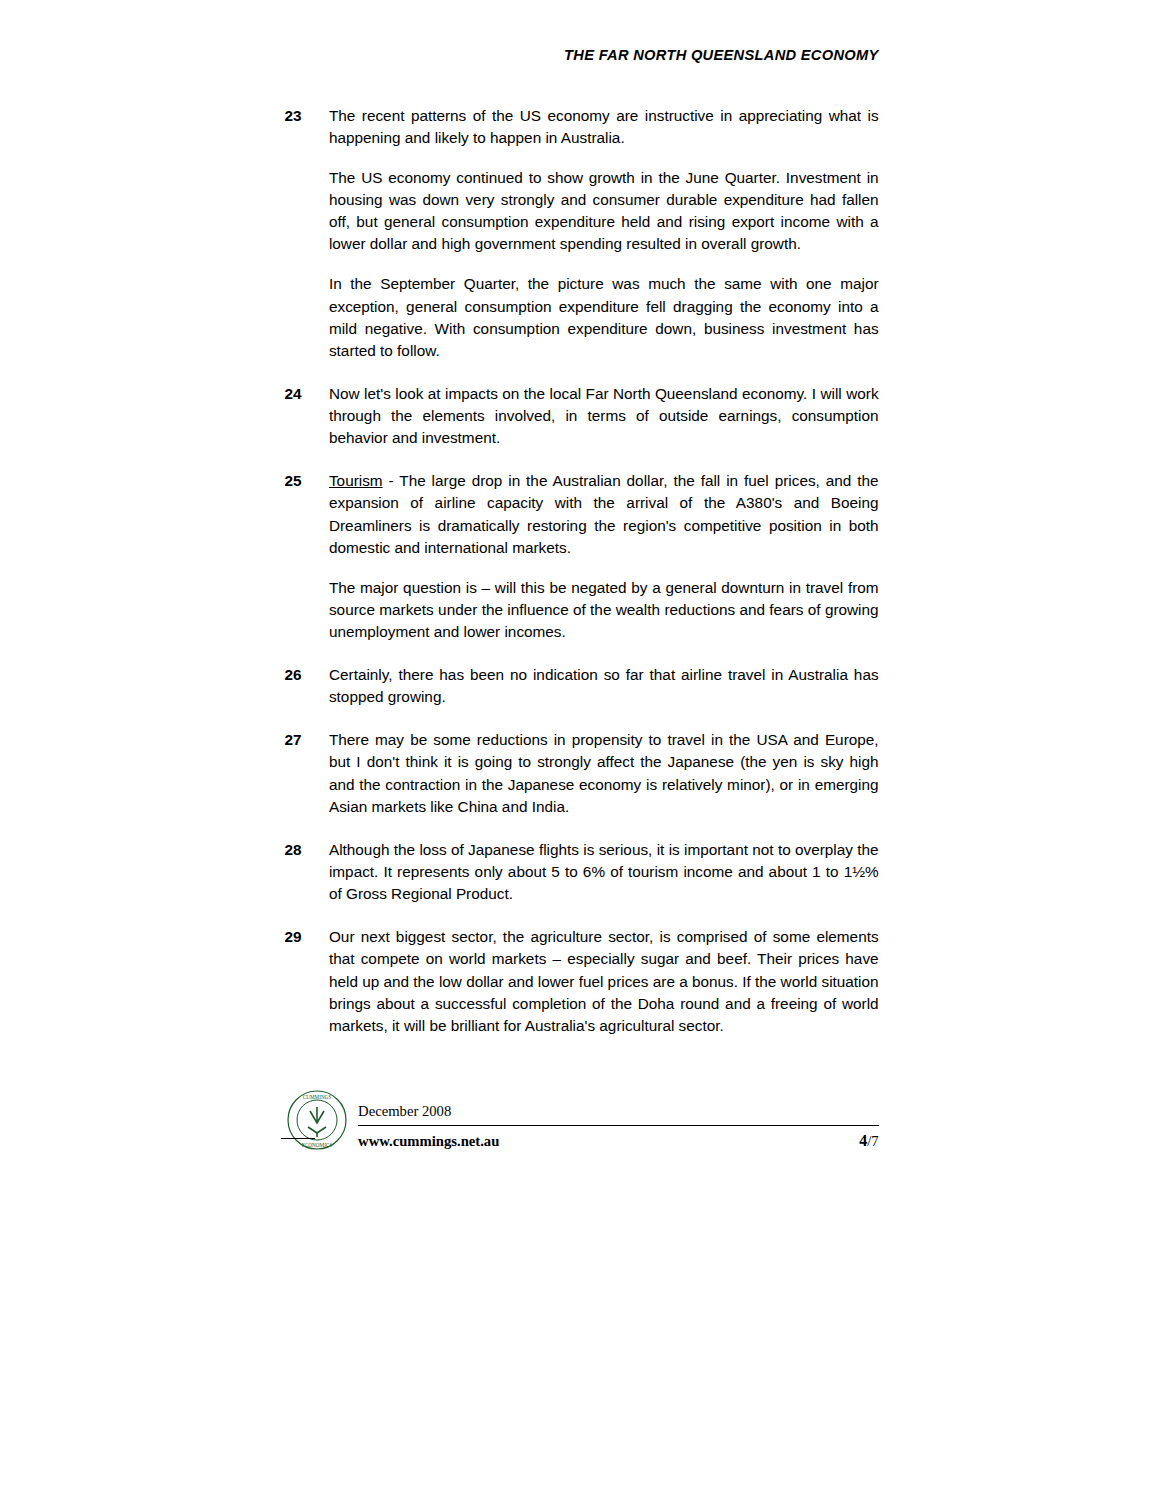THE FAR NORTH QUEENSLAND ECONOMY
23
The recent patterns of the US economy are instructive in appreciating what is happening and likely to happen in Australia.
The US economy continued to show growth in the June Quarter. Investment in housing was down very strongly and consumer durable expenditure had fallen off, but general consumption expenditure held and rising export income with a lower dollar and high government spending resulted in overall growth.
In the September Quarter, the picture was much the same with one major exception, general consumption expenditure fell dragging the economy into a mild negative. With consumption expenditure down, business investment has started to follow.
24
Now let's look at impacts on the local Far North Queensland economy. I will work through the elements involved, in terms of outside earnings, consumption behavior and investment.
25
Tourism - The large drop in the Australian dollar, the fall in fuel prices, and the expansion of airline capacity with the arrival of the A380's and Boeing Dreamliners is dramatically restoring the region's competitive position in both domestic and international markets.
The major question is – will this be negated by a general downturn in travel from source markets under the influence of the wealth reductions and fears of growing unemployment and lower incomes.
26
Certainly, there has been no indication so far that airline travel in Australia has stopped growing.
27
There may be some reductions in propensity to travel in the USA and Europe, but I don't think it is going to strongly affect the Japanese (the yen is sky high and the contraction in the Japanese economy is relatively minor), or in emerging Asian markets like China and India.
28
Although the loss of Japanese flights is serious, it is important not to overplay the impact. It represents only about 5 to 6% of tourism income and about 1 to 1½% of Gross Regional Product.
29
Our next biggest sector, the agriculture sector, is comprised of some elements that compete on world markets – especially sugar and beef. Their prices have held up and the low dollar and lower fuel prices are a bonus. If the world situation brings about a successful completion of the Doha round and a freeing of world markets, it will be brilliant for Australia's agricultural sector.
CUMMINGS ECONOMICS
December 2008
www.cummings.net.au 4/7